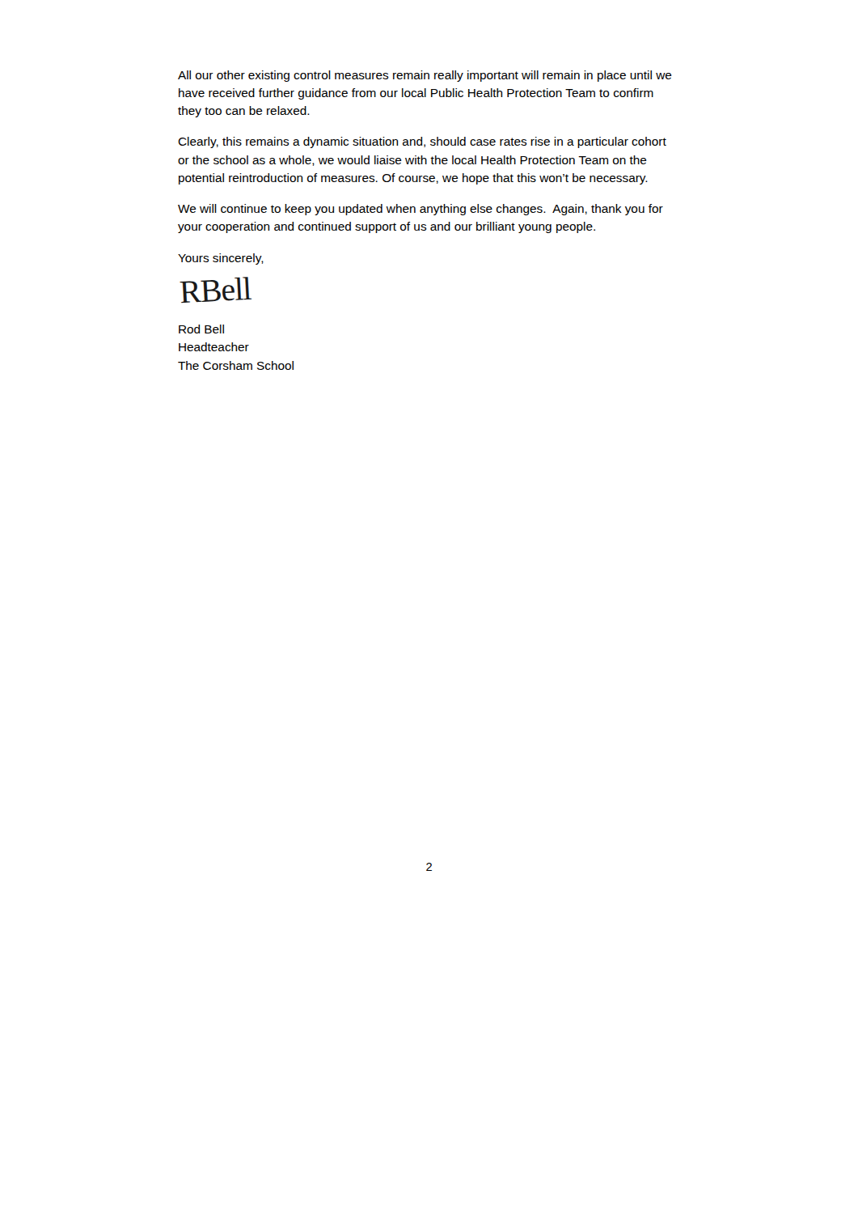All our other existing control measures remain really important will remain in place until we have received further guidance from our local Public Health Protection Team to confirm they too can be relaxed.
Clearly, this remains a dynamic situation and, should case rates rise in a particular cohort or the school as a whole, we would liaise with the local Health Protection Team on the potential reintroduction of measures. Of course, we hope that this won’t be necessary.
We will continue to keep you updated when anything else changes. Again, thank you for your cooperation and continued support of us and our brilliant young people.
Yours sincerely,
RBell
Rod Bell
Headteacher
The Corsham School
2